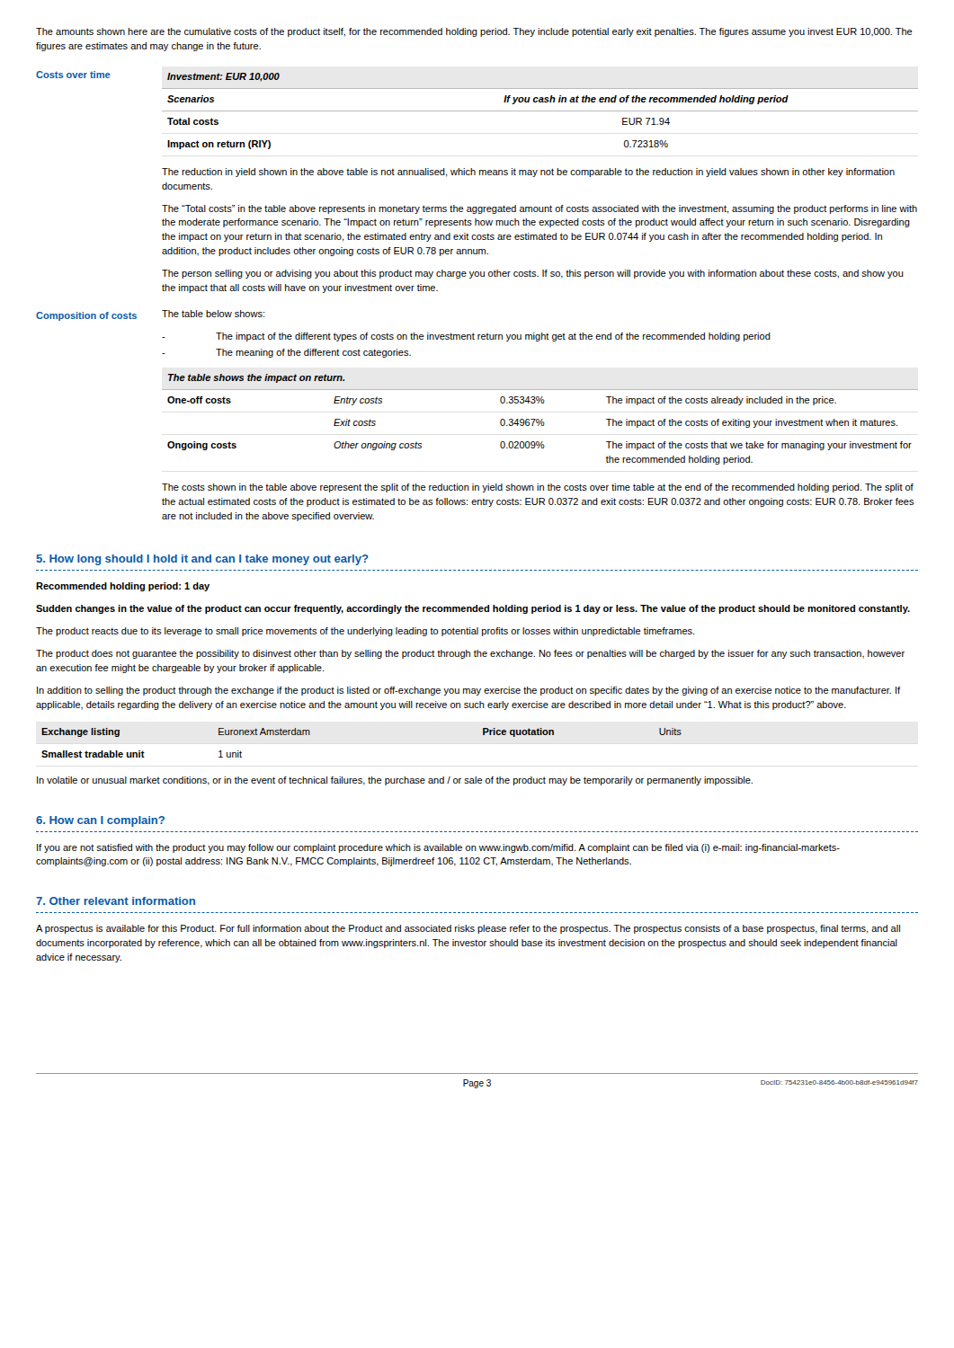The amounts shown here are the cumulative costs of the product itself, for the recommended holding period. They include potential early exit penalties. The figures assume you invest EUR 10,000. The figures are estimates and may change in the future.
Costs over time
| Investment: EUR 10,000 |
| Scenarios | If you cash in at the end of the recommended holding period |
| Total costs | EUR 71.94 |
| Impact on return (RIY) | 0.72318% |
The reduction in yield shown in the above table is not annualised, which means it may not be comparable to the reduction in yield values shown in other key information documents.
The “Total costs” in the table above represents in monetary terms the aggregated amount of costs associated with the investment, assuming the product performs in line with the moderate performance scenario. The “Impact on return” represents how much the expected costs of the product would affect your return in such scenario. Disregarding the impact on your return in that scenario, the estimated entry and exit costs are estimated to be EUR 0.0744 if you cash in after the recommended holding period. In addition, the product includes other ongoing costs of EUR 0.78 per annum.
The person selling you or advising you about this product may charge you other costs. If so, this person will provide you with information about these costs, and show you the impact that all costs will have on your investment over time.
Composition of costs
The table below shows:
The impact of the different types of costs on the investment return you might get at the end of the recommended holding period
The meaning of the different cost categories.
| The table shows the impact on return. |
| One-off costs | Entry costs | 0.35343% | The impact of the costs already included in the price. |
| | Exit costs | 0.34967% | The impact of the costs of exiting your investment when it matures. |
| Ongoing costs | Other ongoing costs | 0.02009% | The impact of the costs that we take for managing your investment for the recommended holding period. |
The costs shown in the table above represent the split of the reduction in yield shown in the costs over time table at the end of the recommended holding period. The split of the actual estimated costs of the product is estimated to be as follows: entry costs: EUR 0.0372 and exit costs: EUR 0.0372 and other ongoing costs: EUR 0.78. Broker fees are not included in the above specified overview.
5. How long should I hold it and can I take money out early?
Recommended holding period: 1 day
Sudden changes in the value of the product can occur frequently, accordingly the recommended holding period is 1 day or less. The value of the product should be monitored constantly.
The product reacts due to its leverage to small price movements of the underlying leading to potential profits or losses within unpredictable timeframes.
The product does not guarantee the possibility to disinvest other than by selling the product through the exchange. No fees or penalties will be charged by the issuer for any such transaction, however an execution fee might be chargeable by your broker if applicable.
In addition to selling the product through the exchange if the product is listed or off-exchange you may exercise the product on specific dates by the giving of an exercise notice to the manufacturer. If applicable, details regarding the delivery of an exercise notice and the amount you will receive on such early exercise are described in more detail under “1. What is this product?” above.
| Exchange listing | Euronext Amsterdam | Price quotation | Units |
| Smallest tradable unit | 1 unit | | |
In volatile or unusual market conditions, or in the event of technical failures, the purchase and / or sale of the product may be temporarily or permanently impossible.
6. How can I complain?
If you are not satisfied with the product you may follow our complaint procedure which is available on www.ingwb.com/mifid. A complaint can be filed via (i) e-mail: ing-financial-markets-complaints@ing.com or (ii) postal address: ING Bank N.V., FMCC Complaints, Bijlmerdreef 106, 1102 CT, Amsterdam, The Netherlands.
7. Other relevant information
A prospectus is available for this Product. For full information about the Product and associated risks please refer to the prospectus. The prospectus consists of a base prospectus, final terms, and all documents incorporated by reference, which can all be obtained from www.ingsprinters.nl. The investor should base its investment decision on the prospectus and should seek independent financial advice if necessary.
Page 3
DocID: 754231e0-8456-4b00-b8df-e945961d94f7